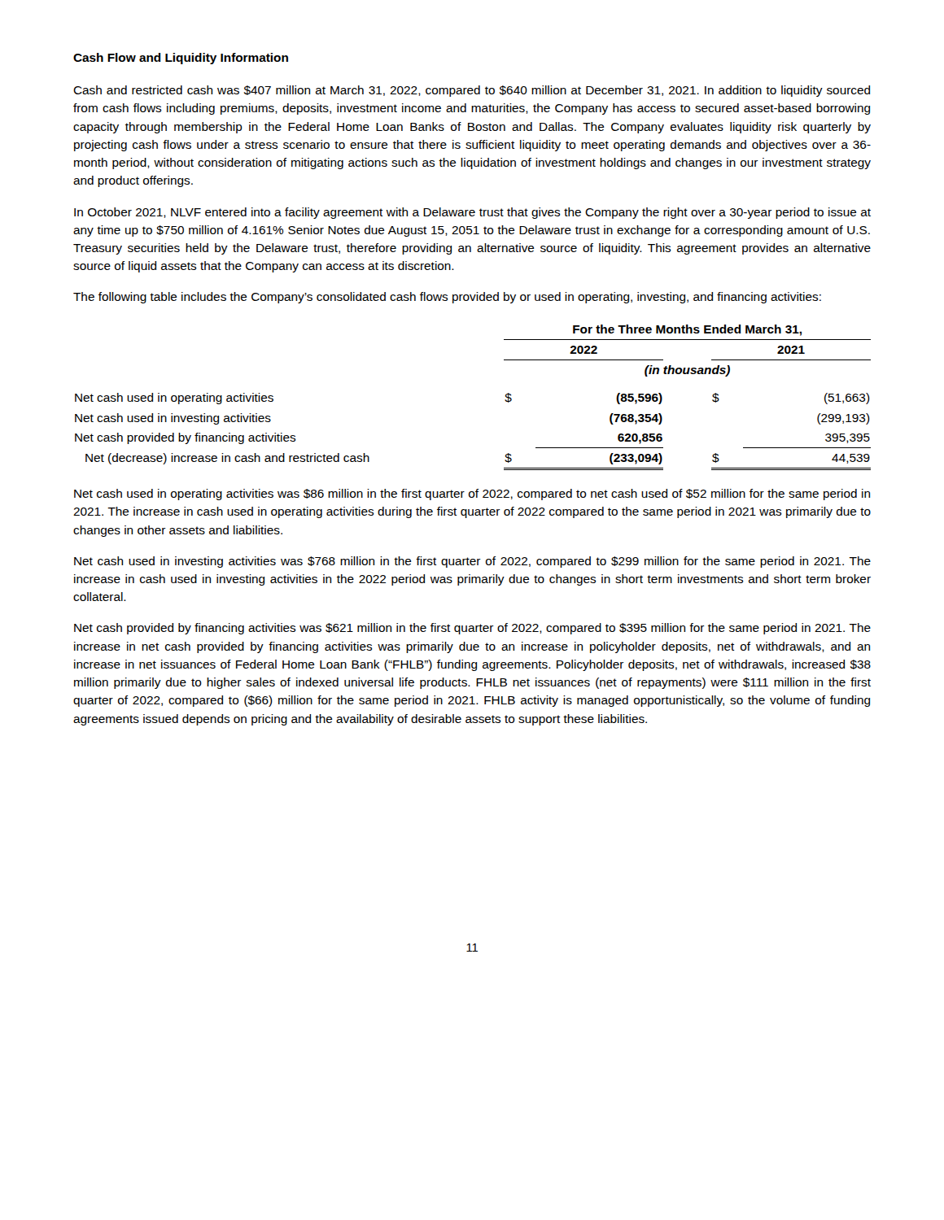Cash Flow and Liquidity Information
Cash and restricted cash was $407 million at March 31, 2022, compared to $640 million at December 31, 2021. In addition to liquidity sourced from cash flows including premiums, deposits, investment income and maturities, the Company has access to secured asset-based borrowing capacity through membership in the Federal Home Loan Banks of Boston and Dallas. The Company evaluates liquidity risk quarterly by projecting cash flows under a stress scenario to ensure that there is sufficient liquidity to meet operating demands and objectives over a 36-month period, without consideration of mitigating actions such as the liquidation of investment holdings and changes in our investment strategy and product offerings.
In October 2021, NLVF entered into a facility agreement with a Delaware trust that gives the Company the right over a 30-year period to issue at any time up to $750 million of 4.161% Senior Notes due August 15, 2051 to the Delaware trust in exchange for a corresponding amount of U.S. Treasury securities held by the Delaware trust, therefore providing an alternative source of liquidity. This agreement provides an alternative source of liquid assets that the Company can access at its discretion.
The following table includes the Company’s consolidated cash flows provided by or used in operating, investing, and financing activities:
| | | For the Three Months Ended March 31, |
| | | 2022 | | 2021 |
| | | (in thousands) |
| Net cash used in operating activities | | $ | (85,596) | | $ | (51,663) |
| Net cash used in investing activities | | | (768,354) | | | (299,193) |
| Net cash provided by financing activities | | | 620,856 | | | 395,395 |
| Net (decrease) increase in cash and restricted cash | | $ | (233,094) | | $ | 44,539 |
Net cash used in operating activities was $86 million in the first quarter of 2022, compared to net cash used of $52 million for the same period in 2021. The increase in cash used in operating activities during the first quarter of 2022 compared to the same period in 2021 was primarily due to changes in other assets and liabilities.
Net cash used in investing activities was $768 million in the first quarter of 2022, compared to $299 million for the same period in 2021. The increase in cash used in investing activities in the 2022 period was primarily due to changes in short term investments and short term broker collateral.
Net cash provided by financing activities was $621 million in the first quarter of 2022, compared to $395 million for the same period in 2021. The increase in net cash provided by financing activities was primarily due to an increase in policyholder deposits, net of withdrawals, and an increase in net issuances of Federal Home Loan Bank (“FHLB”) funding agreements. Policyholder deposits, net of withdrawals, increased $38 million primarily due to higher sales of indexed universal life products. FHLB net issuances (net of repayments) were $111 million in the first quarter of 2022, compared to ($66) million for the same period in 2021. FHLB activity is managed opportunistically, so the volume of funding agreements issued depends on pricing and the availability of desirable assets to support these liabilities.
11